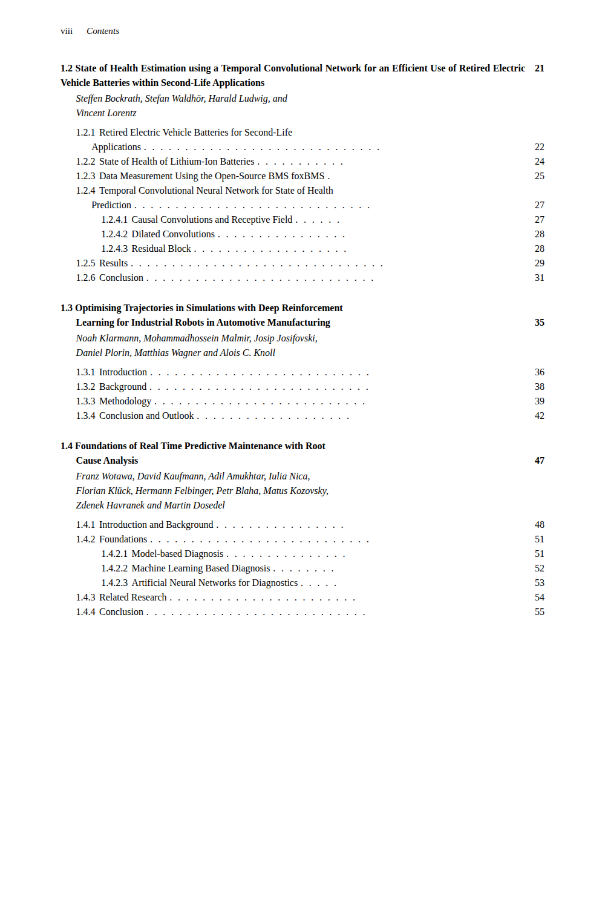viii Contents
1.2 State of Health Estimation using a Temporal Convolutional Network for an Efficient Use of Retired Electric Vehicle Batteries within Second-Life Applications 21
Steffen Bockrath, Stefan Waldhör, Harald Ludwig, and
Vincent Lorentz
1.2.1 Retired Electric Vehicle Batteries for Second-Life
Applications . . . . . . . . . . . . . . . . . . . . . . . . . . . . . 22
1.2.2 State of Health of Lithium-Ion Batteries . . . . . . . . . . . 24
1.2.3 Data Measurement Using the Open-Source BMS foxBMS . 25
1.2.4 Temporal Convolutional Neural Network for State of Health
Prediction . . . . . . . . . . . . . . . . . . . . . . . . . . . . . 27
1.2.4.1 Causal Convolutions and Receptive Field . . . . . . 27
1.2.4.2 Dilated Convolutions . . . . . . . . . . . . . . . . 28
1.2.4.3 Residual Block . . . . . . . . . . . . . . . . . . . 28
1.2.5 Results . . . . . . . . . . . . . . . . . . . . . . . . . . . . . . . 29
1.2.6 Conclusion . . . . . . . . . . . . . . . . . . . . . . . . . . . . 31
1.3 Optimising Trajectories in Simulations with Deep Reinforcement
Learning for Industrial Robots in Automotive Manufacturing 35
Noah Klarmann, Mohammadhossein Malmir, Josip Josifovski,
Daniel Plorin, Matthias Wagner and Alois C. Knoll
1.3.1 Introduction . . . . . . . . . . . . . . . . . . . . . . . . . . . 36
1.3.2 Background . . . . . . . . . . . . . . . . . . . . . . . . . . . 38
1.3.3 Methodology . . . . . . . . . . . . . . . . . . . . . . . . . . 39
1.3.4 Conclusion and Outlook . . . . . . . . . . . . . . . . . . . 42
1.4 Foundations of Real Time Predictive Maintenance with Root
Cause Analysis 47
Franz Wotawa, David Kaufmann, Adil Amukhtar, Iulia Nica,
Florian Klück, Hermann Felbinger, Petr Blaha, Matus Kozovsky,
Zdenek Havranek and Martin Dosedel
1.4.1 Introduction and Background . . . . . . . . . . . . . . . . 48
1.4.2 Foundations . . . . . . . . . . . . . . . . . . . . . . . . . . . 51
1.4.2.1 Model-based Diagnosis . . . . . . . . . . . . . . . 51
1.4.2.2 Machine Learning Based Diagnosis . . . . . . . . 52
1.4.2.3 Artificial Neural Networks for Diagnostics . . . . . 53
1.4.3 Related Research . . . . . . . . . . . . . . . . . . . . . . . 54
1.4.4 Conclusion . . . . . . . . . . . . . . . . . . . . . . . . . . . 55